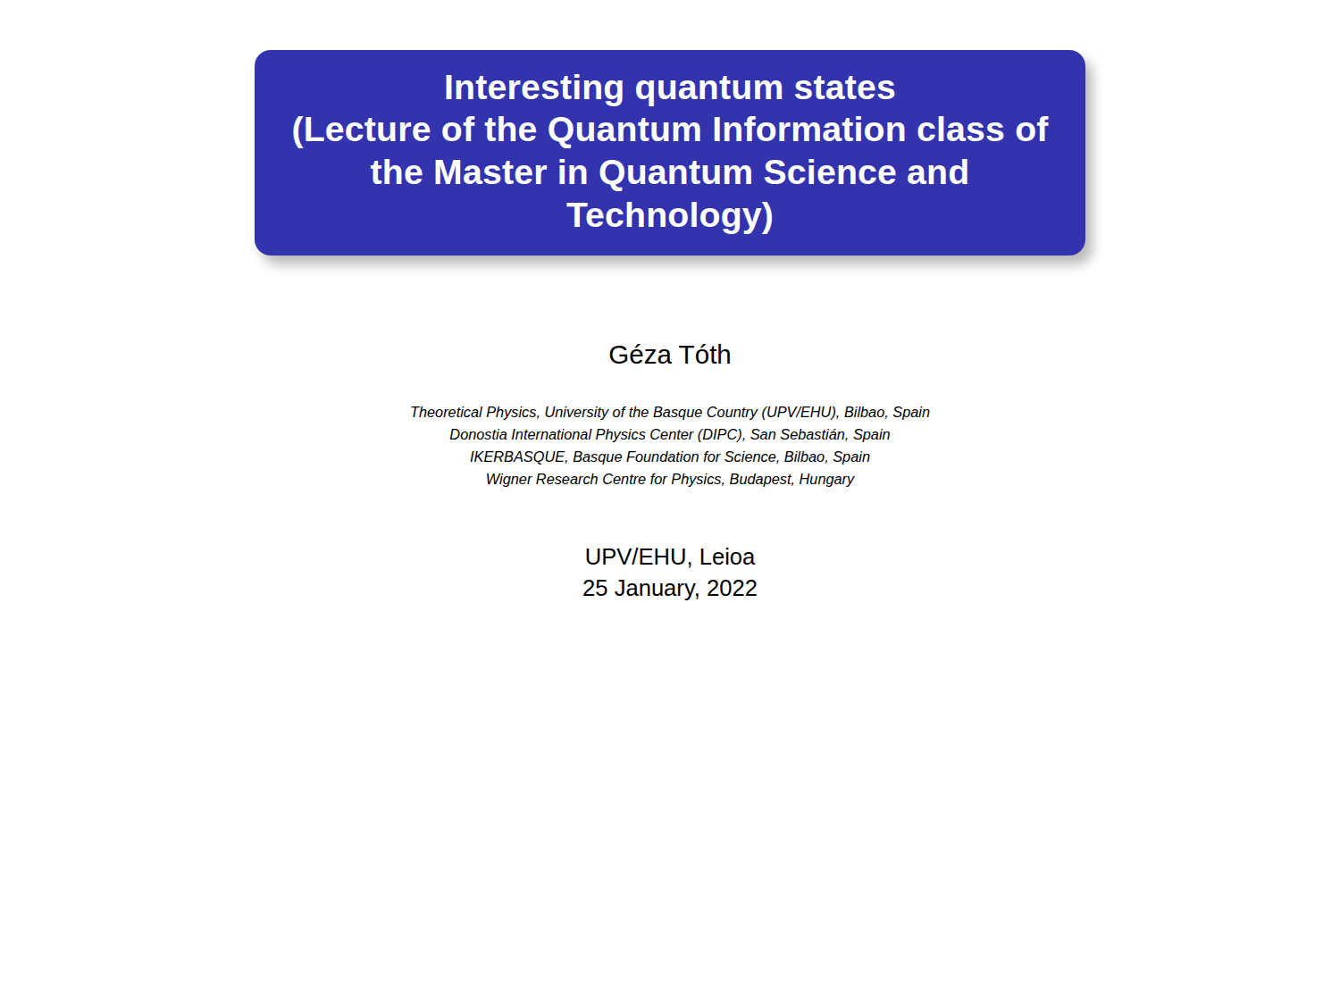Interesting quantum states
(Lecture of the Quantum Information class of the Master in Quantum Science and Technology)
Géza Tóth
Theoretical Physics, University of the Basque Country (UPV/EHU), Bilbao, Spain
Donostia International Physics Center (DIPC), San Sebastián, Spain
IKERBASQUE, Basque Foundation for Science, Bilbao, Spain
Wigner Research Centre for Physics, Budapest, Hungary
UPV/EHU, Leioa
25 January, 2022